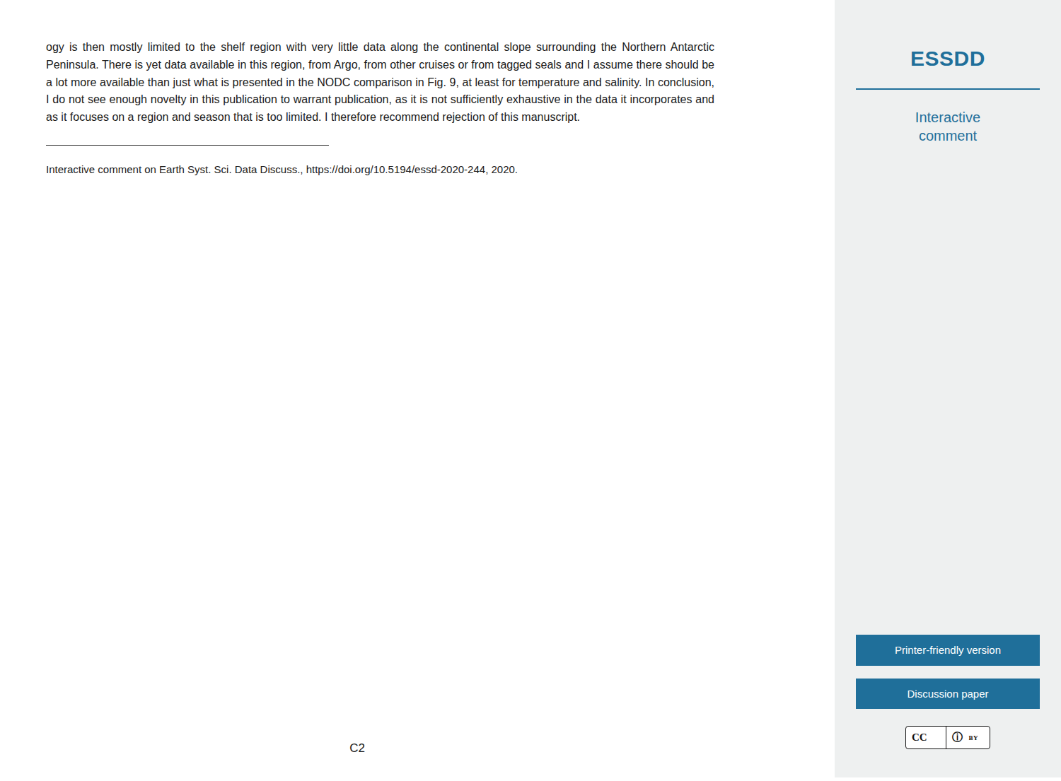ESSDD
Interactive
comment
Printer-friendly version Discussion paper
CC ⓘBY
ogy is then mostly limited to the shelf region with very little data along the continental slope surrounding the Northern Antarctic Peninsula. There is yet data available in this region, from Argo, from other cruises or from tagged seals and I assume there should be a lot more available than just what is presented in the NODC comparison in Fig. 9, at least for temperature and salinity. In conclusion, I do not see enough novelty in this publication to warrant publication, as it is not sufficiently exhaustive in the data it incorporates and as it focuses on a region and season that is too limited. I therefore recommend rejection of this manuscript.
Interactive comment on Earth Syst. Sci. Data Discuss., https://doi.org/10.5194/essd-2020-244, 2020.
C2